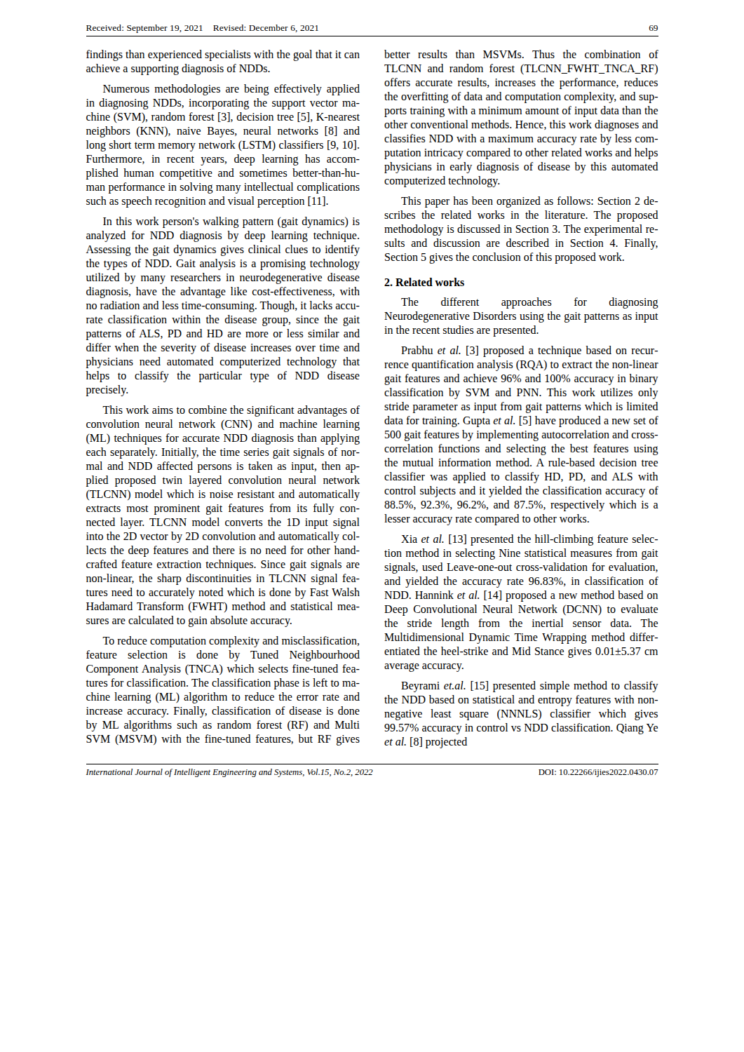Received: September 19, 2021 Revised: December 6, 2021 69
findings than experienced specialists with the goal that it can achieve a supporting diagnosis of NDDs.
Numerous methodologies are being effectively applied in diagnosing NDDs, incorporating the support vector machine (SVM), random forest [3], decision tree [5], K-nearest neighbors (KNN), naive Bayes, neural networks [8] and long short term memory network (LSTM) classifiers [9, 10]. Furthermore, in recent years, deep learning has accomplished human competitive and sometimes better-than-human performance in solving many intellectual complications such as speech recognition and visual perception [11].
In this work person's walking pattern (gait dynamics) is analyzed for NDD diagnosis by deep learning technique. Assessing the gait dynamics gives clinical clues to identify the types of NDD. Gait analysis is a promising technology utilized by many researchers in neurodegenerative disease diagnosis, have the advantage like cost-effectiveness, with no radiation and less time-consuming. Though, it lacks accurate classification within the disease group, since the gait patterns of ALS, PD and HD are more or less similar and differ when the severity of disease increases over time and physicians need automated computerized technology that helps to classify the particular type of NDD disease precisely.
This work aims to combine the significant advantages of convolution neural network (CNN) and machine learning (ML) techniques for accurate NDD diagnosis than applying each separately. Initially, the time series gait signals of normal and NDD affected persons is taken as input, then applied proposed twin layered convolution neural network (TLCNN) model which is noise resistant and automatically extracts most prominent gait features from its fully connected layer. TLCNN model converts the 1D input signal into the 2D vector by 2D convolution and automatically collects the deep features and there is no need for other handcrafted feature extraction techniques. Since gait signals are non-linear, the sharp discontinuities in TLCNN signal features need to accurately noted which is done by Fast Walsh Hadamard Transform (FWHT) method and statistical measures are calculated to gain absolute accuracy.
To reduce computation complexity and misclassification, feature selection is done by Tuned Neighbourhood Component Analysis (TNCA) which selects fine-tuned features for classification. The classification phase is left to machine learning (ML) algorithm to reduce the error rate and increase accuracy. Finally, classification of disease is done by ML algorithms such as random forest (RF) and Multi SVM (MSVM) with the fine-tuned features, but RF gives better results than MSVMs. Thus the combination of TLCNN and random forest (TLCNN_FWHT_TNCA_RF) offers accurate results, increases the performance, reduces the overfitting of data and computation complexity, and supports training with a minimum amount of input data than the other conventional methods. Hence, this work diagnoses and classifies NDD with a maximum accuracy rate by less computation intricacy compared to other related works and helps physicians in early diagnosis of disease by this automated computerized technology.
This paper has been organized as follows: Section 2 describes the related works in the literature. The proposed methodology is discussed in Section 3. The experimental results and discussion are described in Section 4. Finally, Section 5 gives the conclusion of this proposed work.
2. Related works
The different approaches for diagnosing Neurodegenerative Disorders using the gait patterns as input in the recent studies are presented.
Prabhu et al. [3] proposed a technique based on recurrence quantification analysis (RQA) to extract the non-linear gait features and achieve 96% and 100% accuracy in binary classification by SVM and PNN. This work utilizes only stride parameter as input from gait patterns which is limited data for training. Gupta et al. [5] have produced a new set of 500 gait features by implementing autocorrelation and cross-correlation functions and selecting the best features using the mutual information method. A rule-based decision tree classifier was applied to classify HD, PD, and ALS with control subjects and it yielded the classification accuracy of 88.5%, 92.3%, 96.2%, and 87.5%, respectively which is a lesser accuracy rate compared to other works.
Xia et al. [13] presented the hill-climbing feature selection method in selecting Nine statistical measures from gait signals, used Leave-one-out cross-validation for evaluation, and yielded the accuracy rate 96.83%, in classification of NDD. Hannink et al. [14] proposed a new method based on Deep Convolutional Neural Network (DCNN) to evaluate the stride length from the inertial sensor data. The Multidimensional Dynamic Time Wrapping method differentiated the heel-strike and Mid Stance gives 0.01±5.37 cm average accuracy.
Beyrami et.al. [15] presented simple method to classify the NDD based on statistical and entropy features with non-negative least square (NNNLS) classifier which gives 99.57% accuracy in control vs NDD classification. Qiang Ye et al. [8] projected
International Journal of Intelligent Engineering and Systems, Vol.15, No.2, 2022 DOI: 10.22266/ijies2022.0430.07